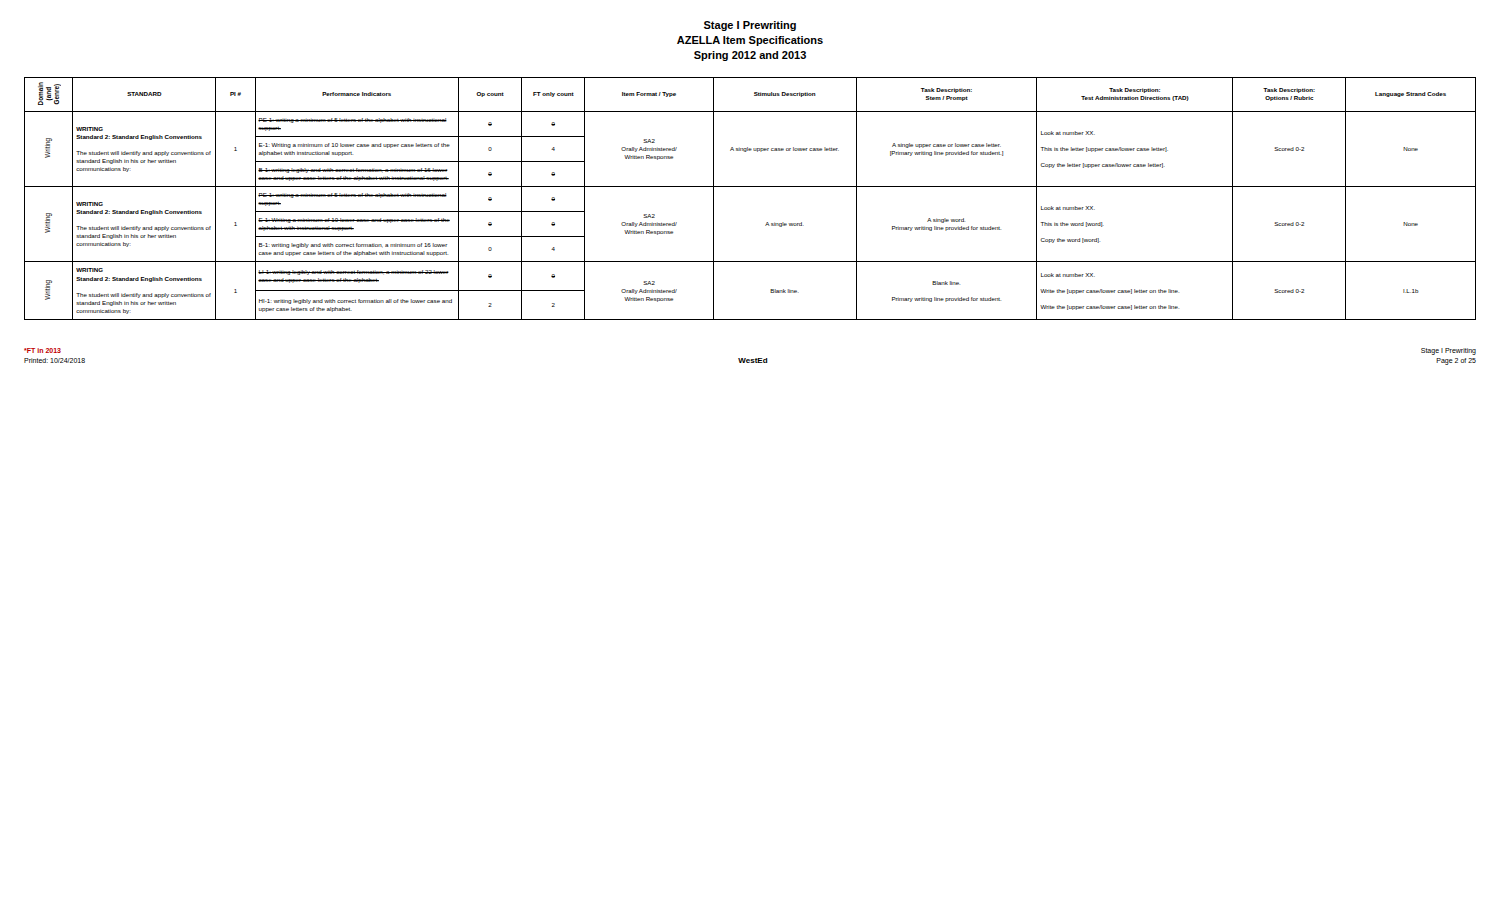Stage I Prewriting
AZELLA Item Specifications
Spring 2012 and 2013
| Domain (and Genre) | STANDARD | PI # | Performance Indicators | Op count | FT only count | Item Format / Type | Stimulus Description | Task Description: Stem / Prompt | Task Description: Test Administration Directions (TAD) | Task Description: Options / Rubric | Language Strand Codes |
| --- | --- | --- | --- | --- | --- | --- | --- | --- | --- | --- | --- |
| Writing | WRITING Standard 2: Standard English Conventions The student will identify and apply conventions of standard English in his or her written communications by: | 1 | PE-1: writing a minimum of 5 letters of the alphabet with instructional support. | 0 | 0 | SA2 Orally Administered/ Written Response | A single upper case or lower case letter. | A single upper case or lower case letter. [Primary writing line provided for student.] | Look at number XX. This is the letter [upper case/lower case letter]. Copy the letter [upper case/lower case letter]. | Scored 0-2 | None |
| E-1: Writing a minimum of 10 lower case and upper case letters of the alphabet with instructional support. | 0 | 4 |
| B-1: writing legibly and with correct formation, a minimum of 16 lower case and upper case letters of the alphabet with instructional support. | 0 | 0 |
| Writing | WRITING Standard 2: Standard English Conventions The student will identify and apply conventions of standard English in his or her written communications by: | 1 | PE-1: writing a minimum of 5 letters of the alphabet with instructional support. | 0 | 0 | SA2 Orally Administered/ Written Response | A single word. | A single word. Primary writing line provided for student. | Look at number XX. This is the word [word]. Copy the word [word]. | Scored 0-2 | None |
| E-1: Writing a minimum of 10 lower case and upper case letters of the alphabet with instructional support. | 0 | 0 |
| B-1: writing legibly and with correct formation, a minimum of 16 lower case and upper case letters of the alphabet with instructional support. | 0 | 4 |
| Writing | WRITING Standard 2: Standard English Conventions The student will identify and apply conventions of standard English in his or her written communications by: | 1 | LI-1: writing legibly and with correct formation, a minimum of 22 lower case and upper case letters of the alphabet. | 0 | 0 | SA2 Orally Administered/ Written Response | Blank line. | Blank line. Primary writing line provided for student. | Look at number XX. Write the [upper case/lower case] letter on the line. Write the [upper case/lower case] letter on the line. | Scored 0-2 | I.L.1b |
| HI-1: writing legibly and with correct formation all of the lower case and upper case letters of the alphabet. | 2 | 2 |
*FT in 2013
Printed: 10/24/2018
WestEd
Stage I Prewriting
Page 2 of 25